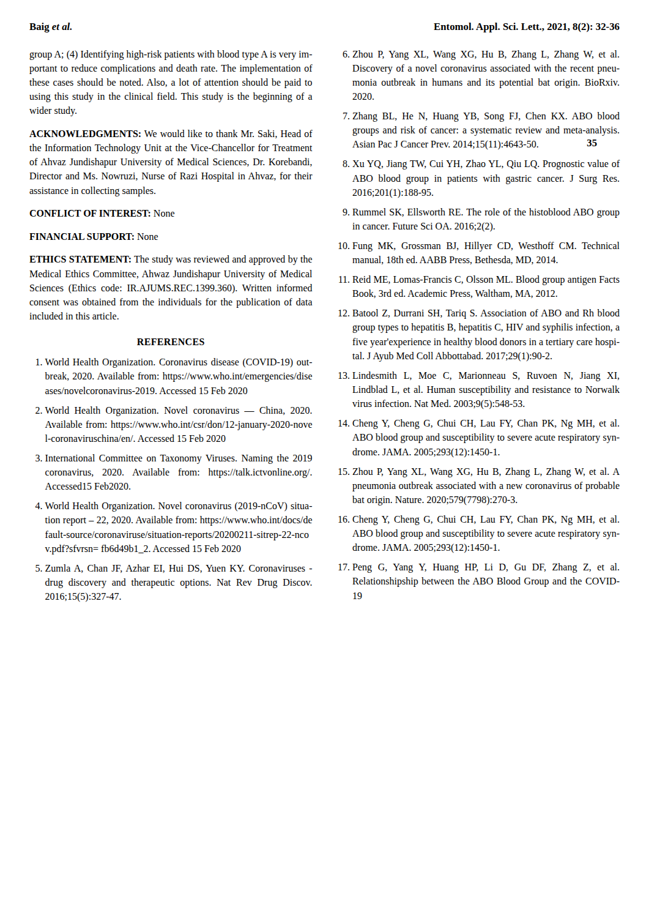Baig et al.
Entomol. Appl. Sci. Lett., 2021, 8(2): 32-36
group A; (4) Identifying high-risk patients with blood type A is very important to reduce complications and death rate. The implementation of these cases should be noted. Also, a lot of attention should be paid to using this study in the clinical field. This study is the beginning of a wider study.
ACKNOWLEDGMENTS: We would like to thank Mr. Saki, Head of the Information Technology Unit at the Vice-Chancellor for Treatment of Ahvaz Jundishapur University of Medical Sciences, Dr. Korebandi, Director and Ms. Nowruzi, Nurse of Razi Hospital in Ahvaz, for their assistance in collecting samples.
CONFLICT OF INTEREST: None
FINANCIAL SUPPORT: None
ETHICS STATEMENT: The study was reviewed and approved by the Medical Ethics Committee, Ahwaz Jundishapur University of Medical Sciences (Ethics code: IR.AJUMS.REC.1399.360). Written informed consent was obtained from the individuals for the publication of data included in this article.
REFERENCES
World Health Organization. Coronavirus disease (COVID-19) outbreak, 2020. Available from: https://www.who.int/emergencies/diseases/novelcoronavirus-2019. Accessed 15 Feb 2020
World Health Organization. Novel coronavirus — China, 2020. Available from: https://www.who.int/csr/don/12-january-2020-novel-coronaviruschina/en/. Accessed 15 Feb 2020
International Committee on Taxonomy Viruses. Naming the 2019 coronavirus, 2020. Available from: https://talk.ictvonline.org/. Accessed15 Feb2020.
World Health Organization. Novel coronavirus (2019-nCoV) situation report – 22, 2020. Available from: https://www.who.int/docs/default-source/coronaviruse/situation-reports/20200211-sitrep-22-ncov.pdf?sfvrsn= fb6d49b1_2. Accessed 15 Feb 2020
Zumla A, Chan JF, Azhar EI, Hui DS, Yuen KY. Coronaviruses - drug discovery and therapeutic options. Nat Rev Drug Discov. 2016;15(5):327-47.
Zhou P, Yang XL, Wang XG, Hu B, Zhang L, Zhang W, et al. Discovery of a novel coronavirus associated with the recent pneumonia outbreak in humans and its potential bat origin. BioRxiv. 2020.
Zhang BL, He N, Huang YB, Song FJ, Chen KX. ABO blood groups and risk of cancer: a systematic review and meta-analysis. Asian Pac J Cancer Prev. 2014;15(11):4643-50.
Xu YQ, Jiang TW, Cui YH, Zhao YL, Qiu LQ. Prognostic value of ABO blood group in patients with gastric cancer. J Surg Res. 2016;201(1):188-95.
Rummel SK, Ellsworth RE. The role of the histoblood ABO group in cancer. Future Sci OA. 2016;2(2).
Fung MK, Grossman BJ, Hillyer CD, Westhoff CM. Technical manual, 18th ed. AABB Press, Bethesda, MD, 2014.
Reid ME, Lomas-Francis C, Olsson ML. Blood group antigen Facts Book, 3rd ed. Academic Press, Waltham, MA, 2012.
Batool Z, Durrani SH, Tariq S. Association of ABO and Rh blood group types to hepatitis B, hepatitis C, HIV and syphilis infection, a five year'experience in healthy blood donors in a tertiary care hospital. J Ayub Med Coll Abbottabad. 2017;29(1):90-2.
Lindesmith L, Moe C, Marionneau S, Ruvoen N, Jiang XI, Lindblad L, et al. Human susceptibility and resistance to Norwalk virus infection. Nat Med. 2003;9(5):548-53.
Cheng Y, Cheng G, Chui CH, Lau FY, Chan PK, Ng MH, et al. ABO blood group and susceptibility to severe acute respiratory syndrome. JAMA. 2005;293(12):1450-1.
Zhou P, Yang XL, Wang XG, Hu B, Zhang L, Zhang W, et al. A pneumonia outbreak associated with a new coronavirus of probable bat origin. Nature. 2020;579(7798):270-3.
Cheng Y, Cheng G, Chui CH, Lau FY, Chan PK, Ng MH, et al. ABO blood group and susceptibility to severe acute respiratory syndrome. JAMA. 2005;293(12):1450-1.
Peng G, Yang Y, Huang HP, Li D, Gu DF, Zhang Z, et al. Relationshipship between the ABO Blood Group and the COVID-19
35